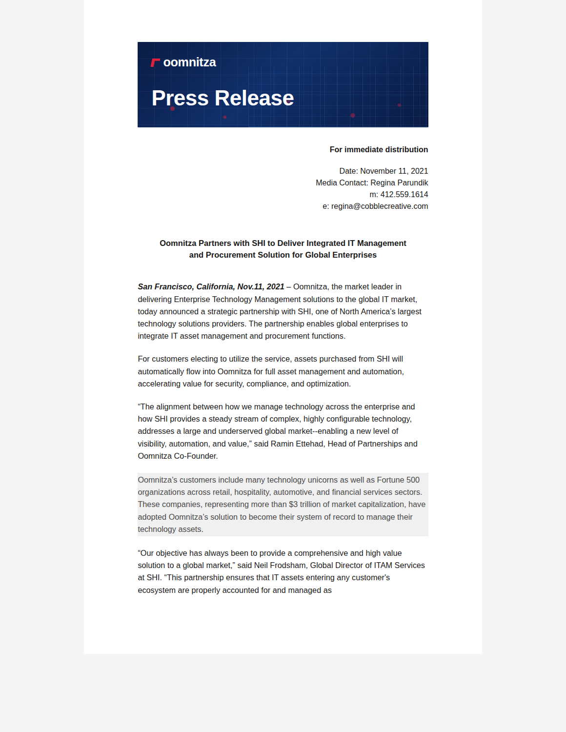oomnitza
Press Release
For immediate distribution
Date: November 11, 2021
Media Contact: Regina Parundik
m: 412.559.1614
e: regina@cobblecreative.com
Oomnitza Partners with SHI to Deliver Integrated IT Management and Procurement Solution for Global Enterprises
San Francisco, California, Nov.11, 2021 – Oomnitza, the market leader in delivering Enterprise Technology Management solutions to the global IT market, today announced a strategic partnership with SHI, one of North America’s largest technology solutions providers. The partnership enables global enterprises to integrate IT asset management and procurement functions.
For customers electing to utilize the service, assets purchased from SHI will automatically flow into Oomnitza for full asset management and automation, accelerating value for security, compliance, and optimization.
“The alignment between how we manage technology across the enterprise and how SHI provides a steady stream of complex, highly configurable technology, addresses a large and underserved global market--enabling a new level of visibility, automation, and value,” said Ramin Ettehad, Head of Partnerships and Oomnitza Co-Founder.
Oomnitza’s customers include many technology unicorns as well as Fortune 500 organizations across retail, hospitality, automotive, and financial services sectors. These companies, representing more than $3 trillion of market capitalization, have adopted Oomnitza’s solution to become their system of record to manage their technology assets.
“Our objective has always been to provide a comprehensive and high value solution to a global market,” said Neil Frodsham, Global Director of ITAM Services at SHI. “This partnership ensures that IT assets entering any customer's ecosystem are properly accounted for and managed as